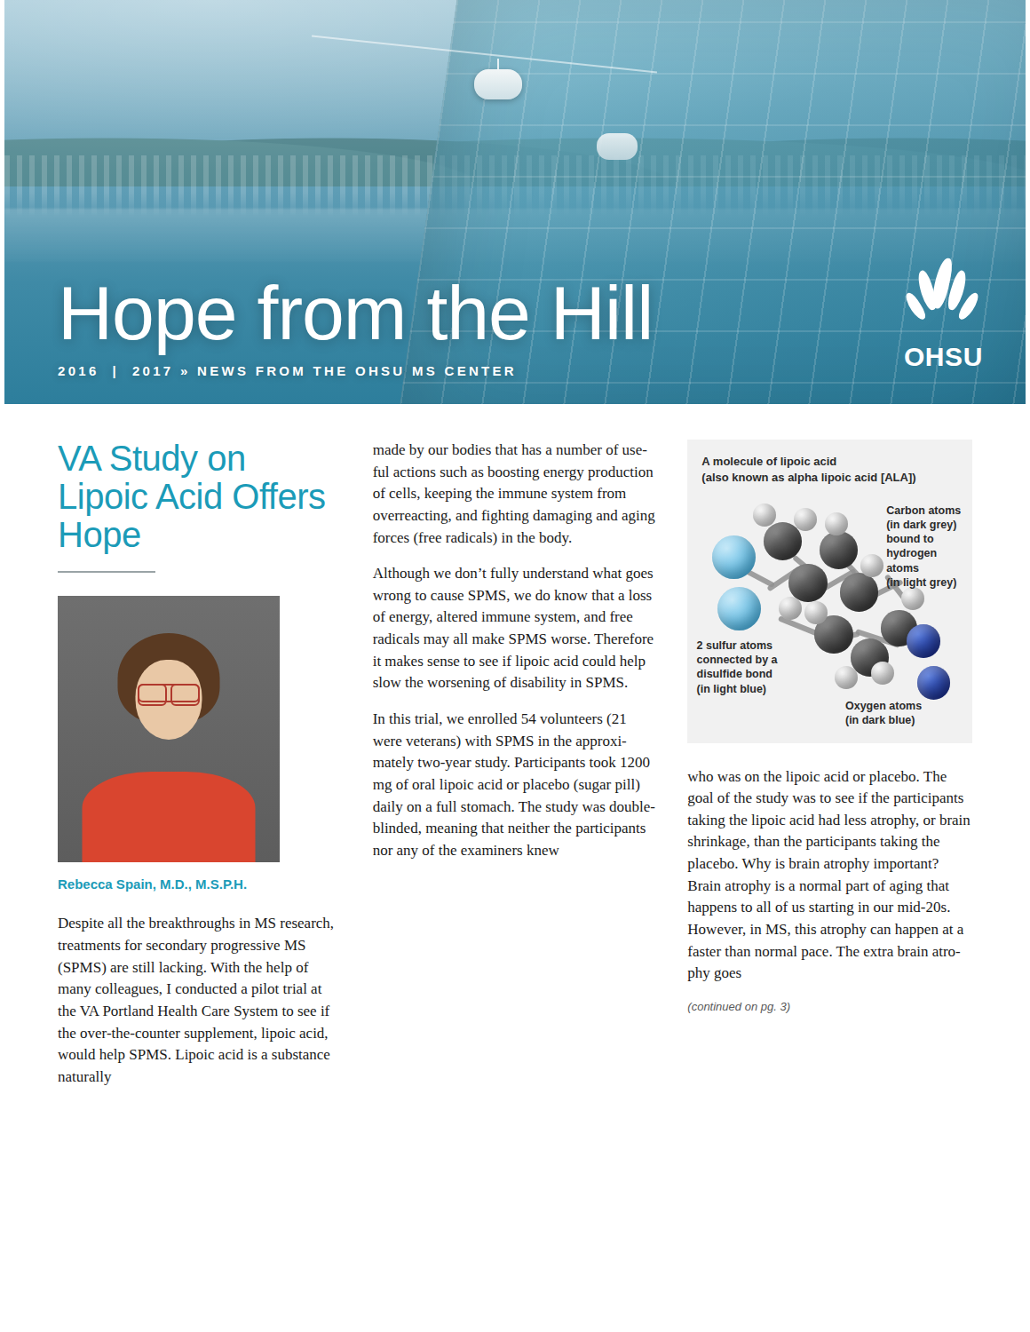Hope from the Hill
2016 | 2017 » News from the OHSU MS Center
OHSU
VA Study on Lipoic Acid Offers Hope
Rebecca Spain, M.D., M.S.P.H.
Despite all the breakthroughs in MS research, treatments for secondary progressive MS (SPMS) are still lacking. With the help of many colleagues, I conducted a pilot trial at the VA Portland Health Care System to see if the over-the-counter supplement, lipoic acid, would help SPMS. Lipoic acid is a substance naturally
made by our bodies that has a number of useful actions such as boosting energy production of cells, keeping the immune system from overreacting, and fighting damaging and aging forces (free radicals) in the body.
Although we don’t fully understand what goes wrong to cause SPMS, we do know that a loss of energy, altered immune system, and free radicals may all make SPMS worse. Therefore it makes sense to see if lipoic acid could help slow the worsening of disability in SPMS.
In this trial, we enrolled 54 volunteers (21 were veterans) with SPMS in the approximately two-year study. Participants took 1200 mg of oral lipoic acid or placebo (sugar pill) daily on a full stomach. The study was double-blinded, meaning that neither the participants nor any of the examiners knew
A molecule of lipoic acid
(also known as alpha lipoic acid [ALA])
Carbon atoms
(in dark grey)
bound to
hydrogen atoms
(in light grey)
2 sulfur atoms
connected by a
disulfide bond
(in light blue)
Oxygen atoms
(in dark blue)
who was on the lipoic acid or placebo. The goal of the study was to see if the participants taking the lipoic acid had less atrophy, or brain shrinkage, than the participants taking the placebo. Why is brain atrophy important? Brain atrophy is a normal part of aging that happens to all of us starting in our mid-20s. However, in MS, this atrophy can happen at a faster than normal pace. The extra brain atrophy goes
(continued on pg. 3)